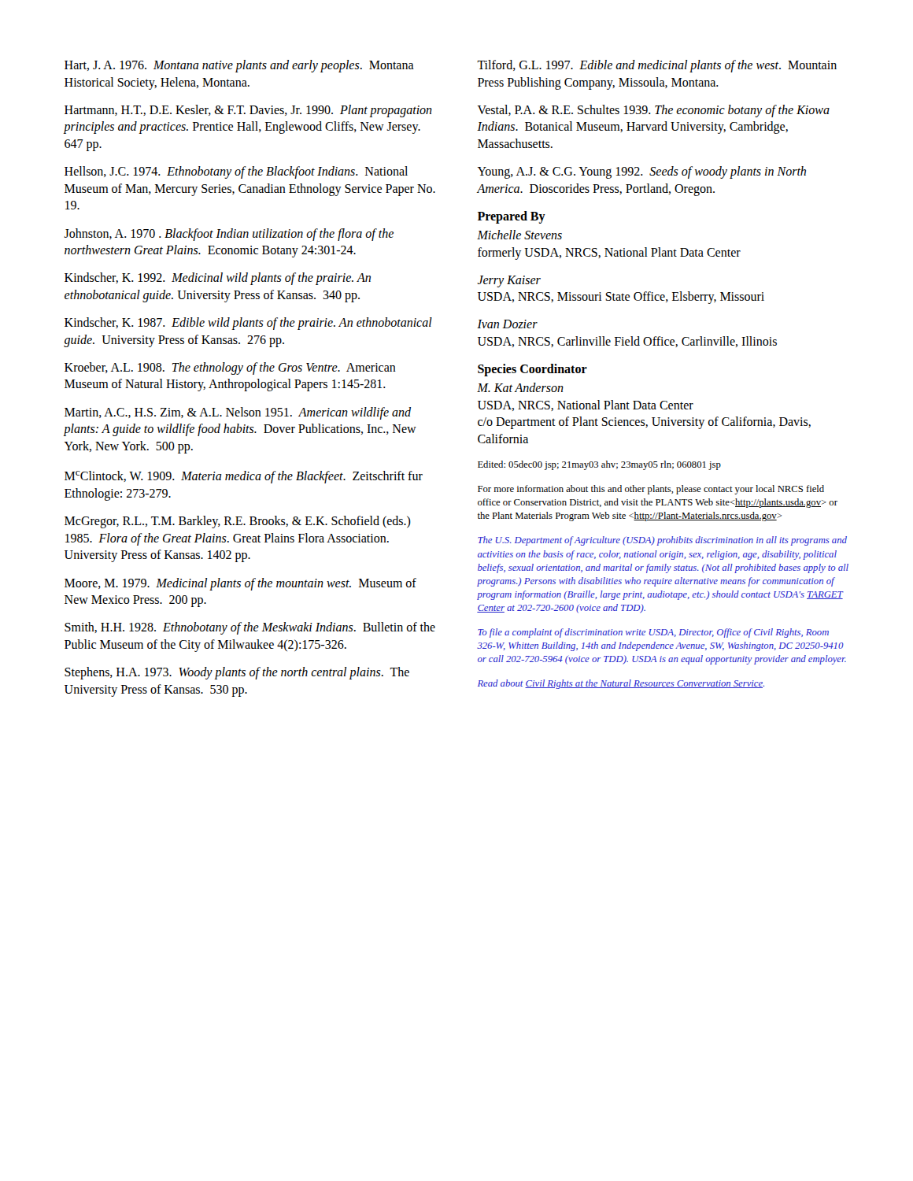Hart, J. A. 1976. Montana native plants and early peoples. Montana Historical Society, Helena, Montana.
Hartmann, H.T., D.E. Kesler, & F.T. Davies, Jr. 1990. Plant propagation principles and practices. Prentice Hall, Englewood Cliffs, New Jersey. 647 pp.
Hellson, J.C. 1974. Ethnobotany of the Blackfoot Indians. National Museum of Man, Mercury Series, Canadian Ethnology Service Paper No. 19.
Johnston, A. 1970 . Blackfoot Indian utilization of the flora of the northwestern Great Plains. Economic Botany 24:301-24.
Kindscher, K. 1992. Medicinal wild plants of the prairie. An ethnobotanical guide. University Press of Kansas. 340 pp.
Kindscher, K. 1987. Edible wild plants of the prairie. An ethnobotanical guide. University Press of Kansas. 276 pp.
Kroeber, A.L. 1908. The ethnology of the Gros Ventre. American Museum of Natural History, Anthropological Papers 1:145-281.
Martin, A.C., H.S. Zim, & A.L. Nelson 1951. American wildlife and plants: A guide to wildlife food habits. Dover Publications, Inc., New York, New York. 500 pp.
McClintock, W. 1909. Materia medica of the Blackfeet. Zeitschrift fur Ethnologie: 273-279.
McGregor, R.L., T.M. Barkley, R.E. Brooks, & E.K. Schofield (eds.) 1985. Flora of the Great Plains. Great Plains Flora Association. University Press of Kansas. 1402 pp.
Moore, M. 1979. Medicinal plants of the mountain west. Museum of New Mexico Press. 200 pp.
Smith, H.H. 1928. Ethnobotany of the Meskwaki Indians. Bulletin of the Public Museum of the City of Milwaukee 4(2):175-326.
Stephens, H.A. 1973. Woody plants of the north central plains. The University Press of Kansas. 530 pp.
Tilford, G.L. 1997. Edible and medicinal plants of the west. Mountain Press Publishing Company, Missoula, Montana.
Vestal, P.A. & R.E. Schultes 1939. The economic botany of the Kiowa Indians. Botanical Museum, Harvard University, Cambridge, Massachusetts.
Young, A.J. & C.G. Young 1992. Seeds of woody plants in North America. Dioscorides Press, Portland, Oregon.
Prepared By
Michelle Stevens
formerly USDA, NRCS, National Plant Data Center
Jerry Kaiser
USDA, NRCS, Missouri State Office, Elsberry, Missouri
Ivan Dozier
USDA, NRCS, Carlinville Field Office, Carlinville, Illinois
Species Coordinator
M. Kat Anderson
USDA, NRCS, National Plant Data Center
c/o Department of Plant Sciences, University of California, Davis, California
Edited: 05dec00 jsp; 21may03 ahv; 23may05 rln; 060801 jsp
For more information about this and other plants, please contact your local NRCS field office or Conservation District, and visit the PLANTS Web site<http://plants.usda.gov> or the Plant Materials Program Web site <http://Plant-Materials.nrcs.usda.gov>
The U.S. Department of Agriculture (USDA) prohibits discrimination in all its programs and activities on the basis of race, color, national origin, sex, religion, age, disability, political beliefs, sexual orientation, and marital or family status. (Not all prohibited bases apply to all programs.) Persons with disabilities who require alternative means for communication of program information (Braille, large print, audiotape, etc.) should contact USDA's TARGET Center at 202-720-2600 (voice and TDD).
To file a complaint of discrimination write USDA, Director, Office of Civil Rights, Room 326-W, Whitten Building, 14th and Independence Avenue, SW, Washington, DC 20250-9410 or call 202-720-5964 (voice or TDD). USDA is an equal opportunity provider and employer.
Read about Civil Rights at the Natural Resources Convervation Service.